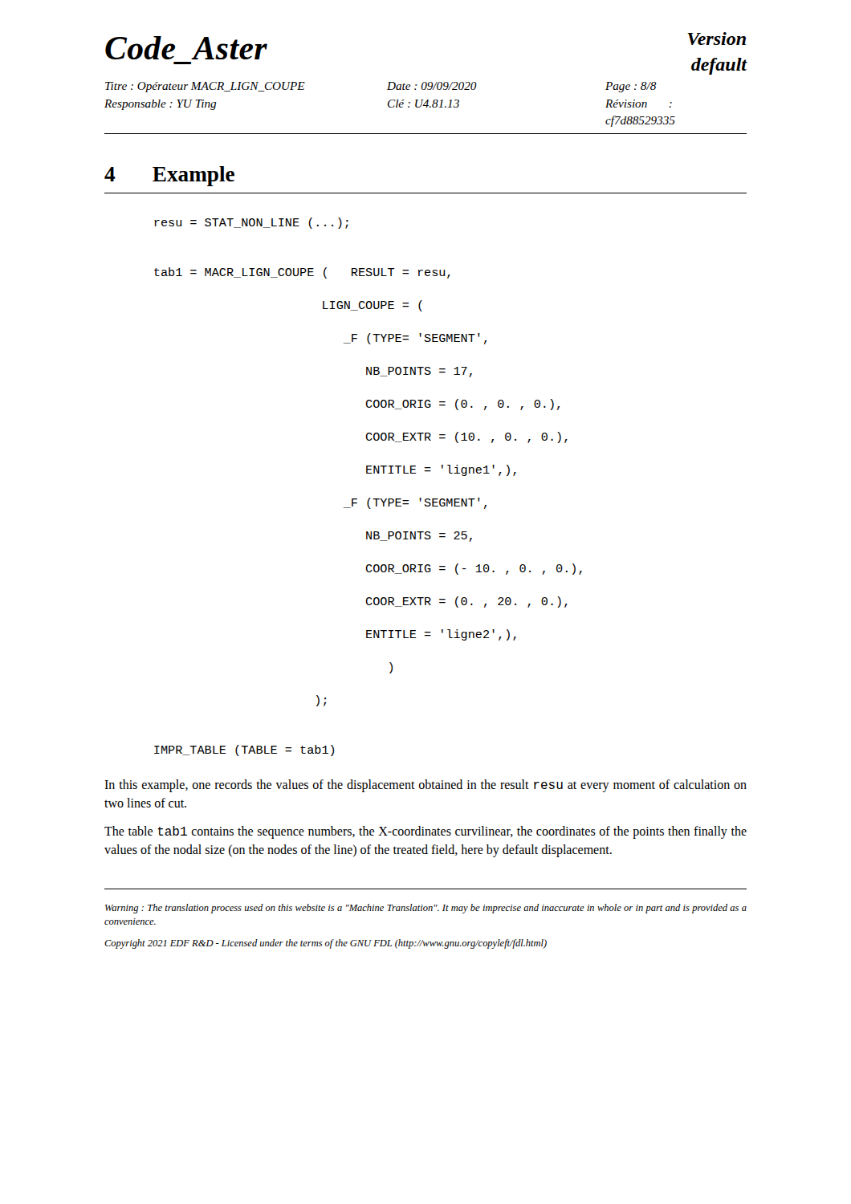Version
default
Code_Aster
| Titre : Opérateur MACR_LIGN_COUPE | Date : 09/09/2020 | Page : 8/8 |
| Responsable : YU Ting | Clé : U4.81.13 | Révision : cf7d88529335 |
4 Example
resu = STAT_NON_LINE (...);


tab1 = MACR_LIGN_COUPE (   RESULT = resu,

                       LIGN_COUPE = (

                          _F (TYPE= 'SEGMENT',

                             NB_POINTS = 17,

                             COOR_ORIG = (0. , 0. , 0.),

                             COOR_EXTR = (10. , 0. , 0.),

                             ENTITLE = 'ligne1',),

                          _F (TYPE= 'SEGMENT',

                             NB_POINTS = 25,

                             COOR_ORIG = (- 10. , 0. , 0.),

                             COOR_EXTR = (0. , 20. , 0.),

                             ENTITLE = 'ligne2',),

                                )

                      );


IMPR_TABLE (TABLE = tab1)
In this example, one records the values of the displacement obtained in the result resu at every moment of calculation on two lines of cut.
The table tab1 contains the sequence numbers, the X-coordinates curvilinear, the coordinates of the points then finally the values of the nodal size (on the nodes of the line) of the treated field, here by default displacement.
Warning : The translation process used on this website is a "Machine Translation". It may be imprecise and inaccurate in whole or in part and is provided as a convenience.
Copyright 2021 EDF R&D - Licensed under the terms of the GNU FDL (http://www.gnu.org/copyleft/fdl.html)